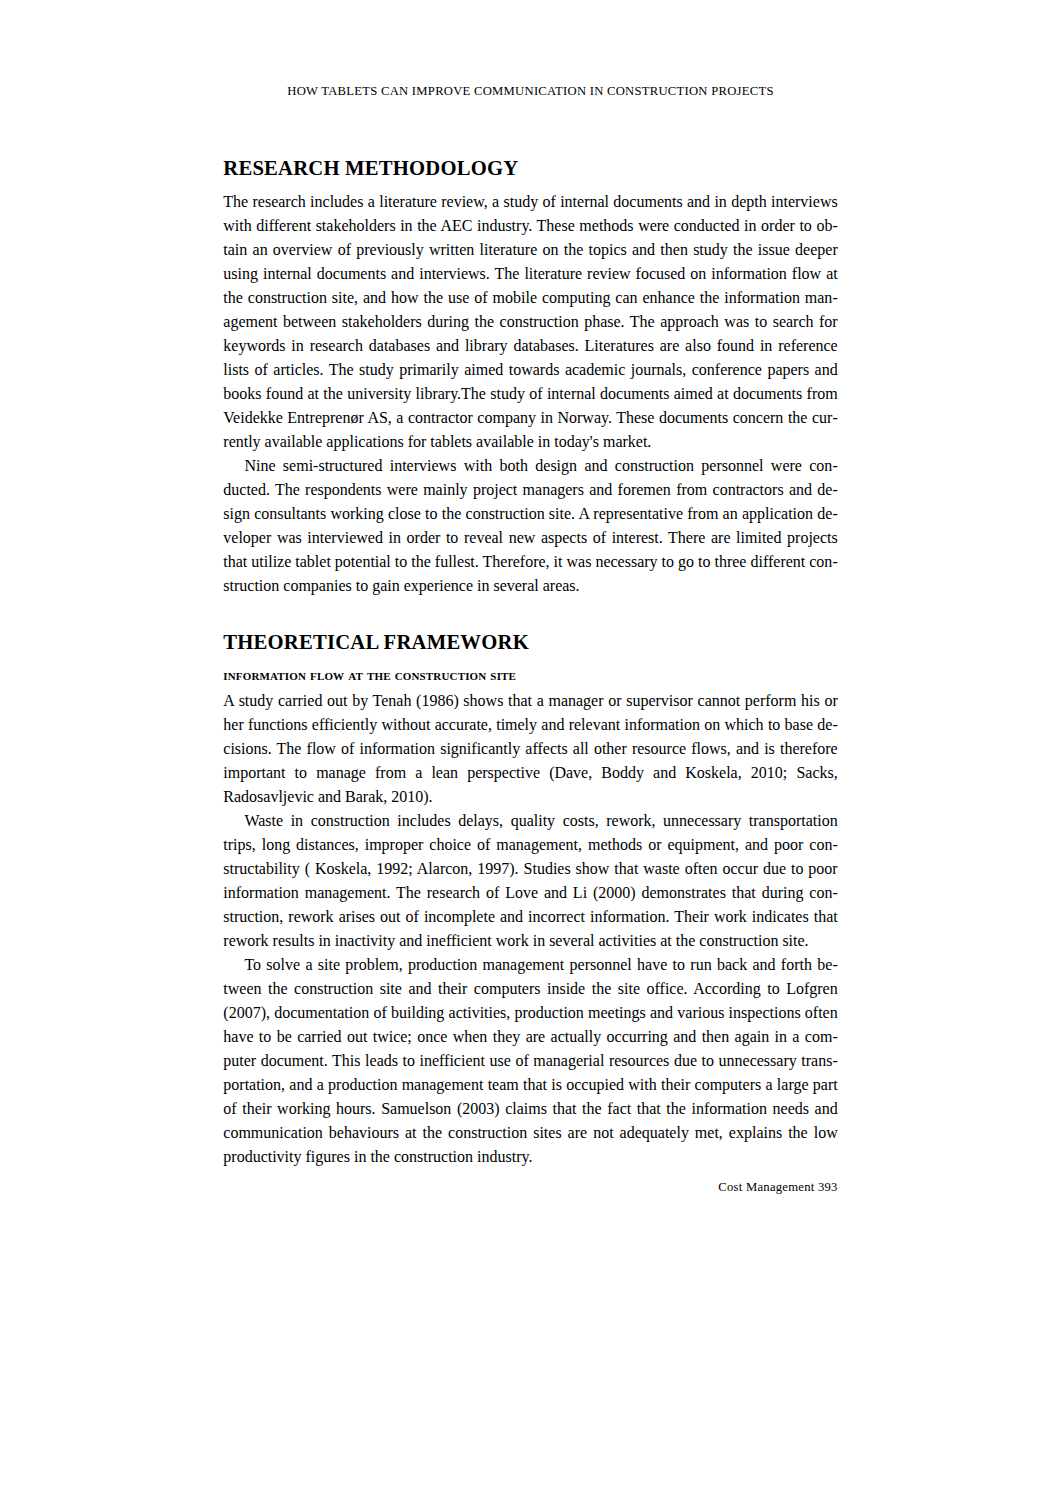How Tablets Can Improve Communication in Construction Projects
Research Methodology
The research includes a literature review, a study of internal documents and in depth interviews with different stakeholders in the AEC industry. These methods were conducted in order to obtain an overview of previously written literature on the topics and then study the issue deeper using internal documents and interviews. The literature review focused on information flow at the construction site, and how the use of mobile computing can enhance the information management between stakeholders during the construction phase. The approach was to search for keywords in research databases and library databases. Literatures are also found in reference lists of articles. The study primarily aimed towards academic journals, conference papers and books found at the university library.The study of internal documents aimed at documents from Veidekke Entreprenør AS, a contractor company in Norway. These documents concern the currently available applications for tablets available in today's market.
Nine semi-structured interviews with both design and construction personnel were conducted. The respondents were mainly project managers and foremen from contractors and design consultants working close to the construction site. A representative from an application developer was interviewed in order to reveal new aspects of interest. There are limited projects that utilize tablet potential to the fullest. Therefore, it was necessary to go to three different construction companies to gain experience in several areas.
Theoretical Framework
Information Flow at the Construction Site
A study carried out by Tenah (1986) shows that a manager or supervisor cannot perform his or her functions efficiently without accurate, timely and relevant information on which to base decisions. The flow of information significantly affects all other resource flows, and is therefore important to manage from a lean perspective (Dave, Boddy and Koskela, 2010; Sacks, Radosavljevic and Barak, 2010).
Waste in construction includes delays, quality costs, rework, unnecessary transportation trips, long distances, improper choice of management, methods or equipment, and poor constructability ( Koskela, 1992; Alarcon, 1997). Studies show that waste often occur due to poor information management. The research of Love and Li (2000) demonstrates that during construction, rework arises out of incomplete and incorrect information. Their work indicates that rework results in inactivity and inefficient work in several activities at the construction site.
To solve a site problem, production management personnel have to run back and forth between the construction site and their computers inside the site office. According to Lofgren (2007), documentation of building activities, production meetings and various inspections often have to be carried out twice; once when they are actually occurring and then again in a computer document. This leads to inefficient use of managerial resources due to unnecessary transportation, and a production management team that is occupied with their computers a large part of their working hours. Samuelson (2003) claims that the fact that the information needs and communication behaviours at the construction sites are not adequately met, explains the low productivity figures in the construction industry.
Cost Management 393